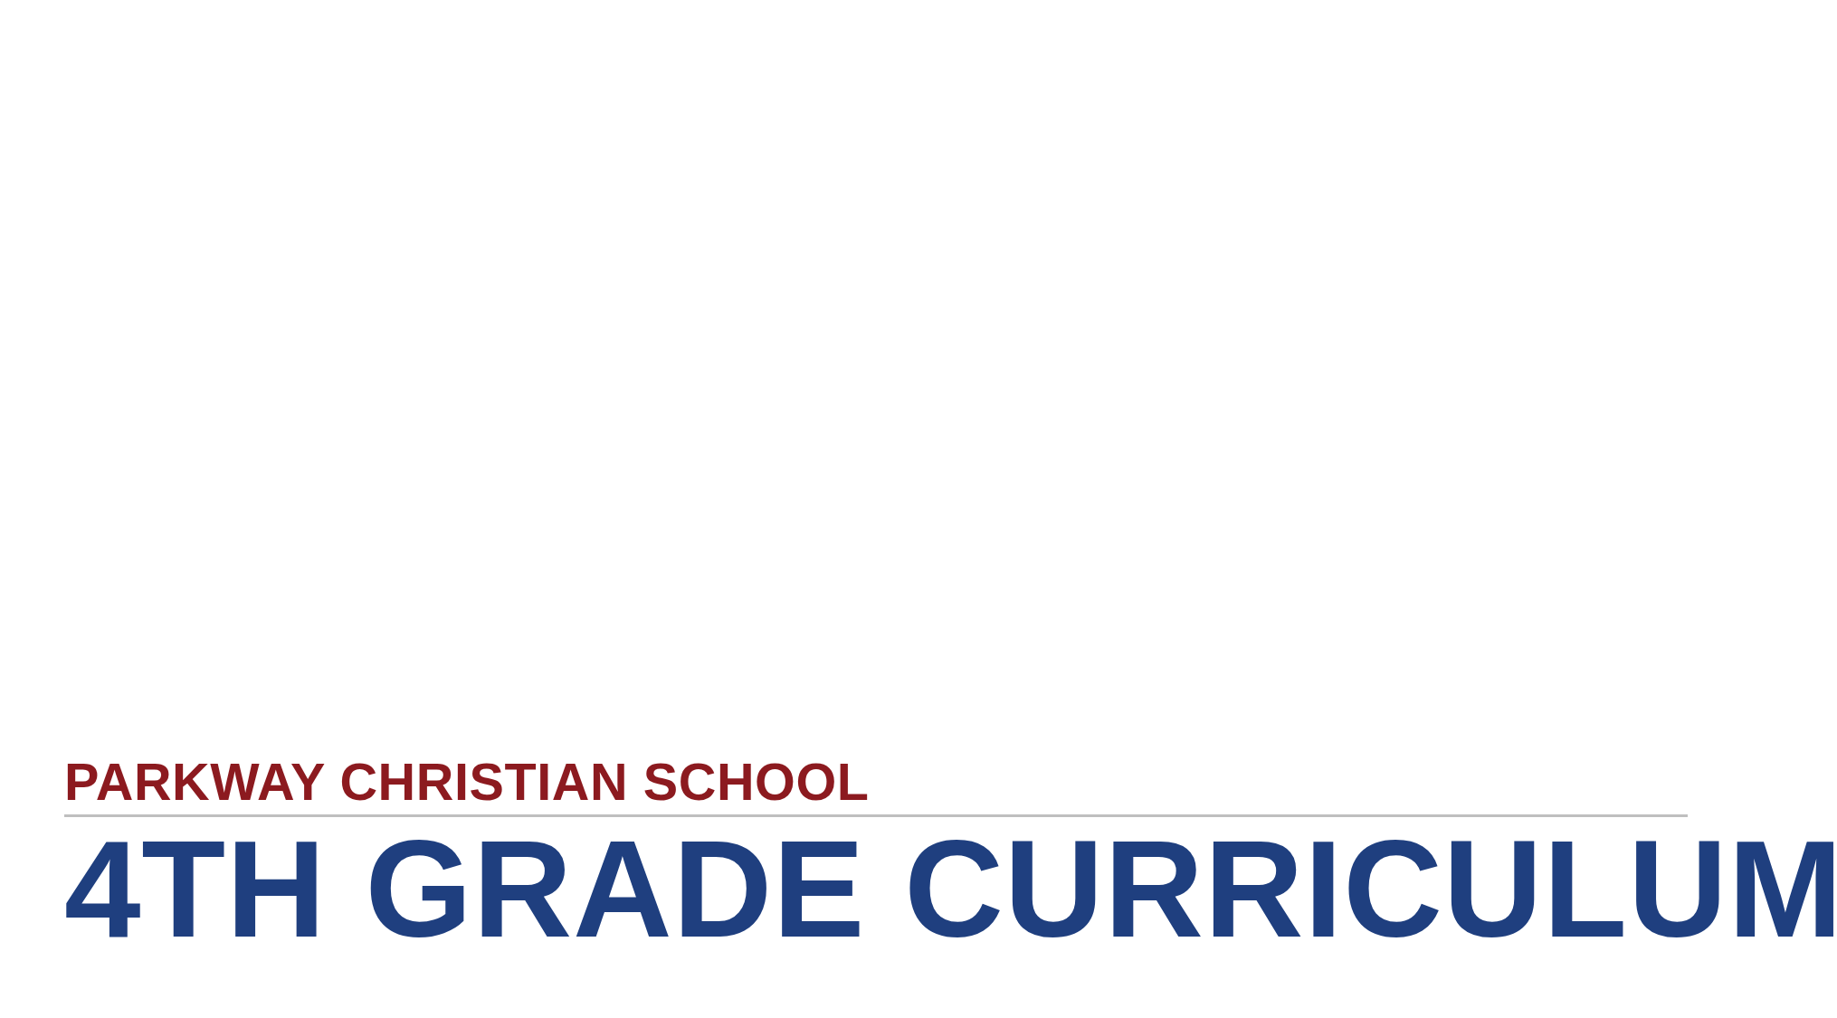Parkway Christian School
4th Grade Curriculum